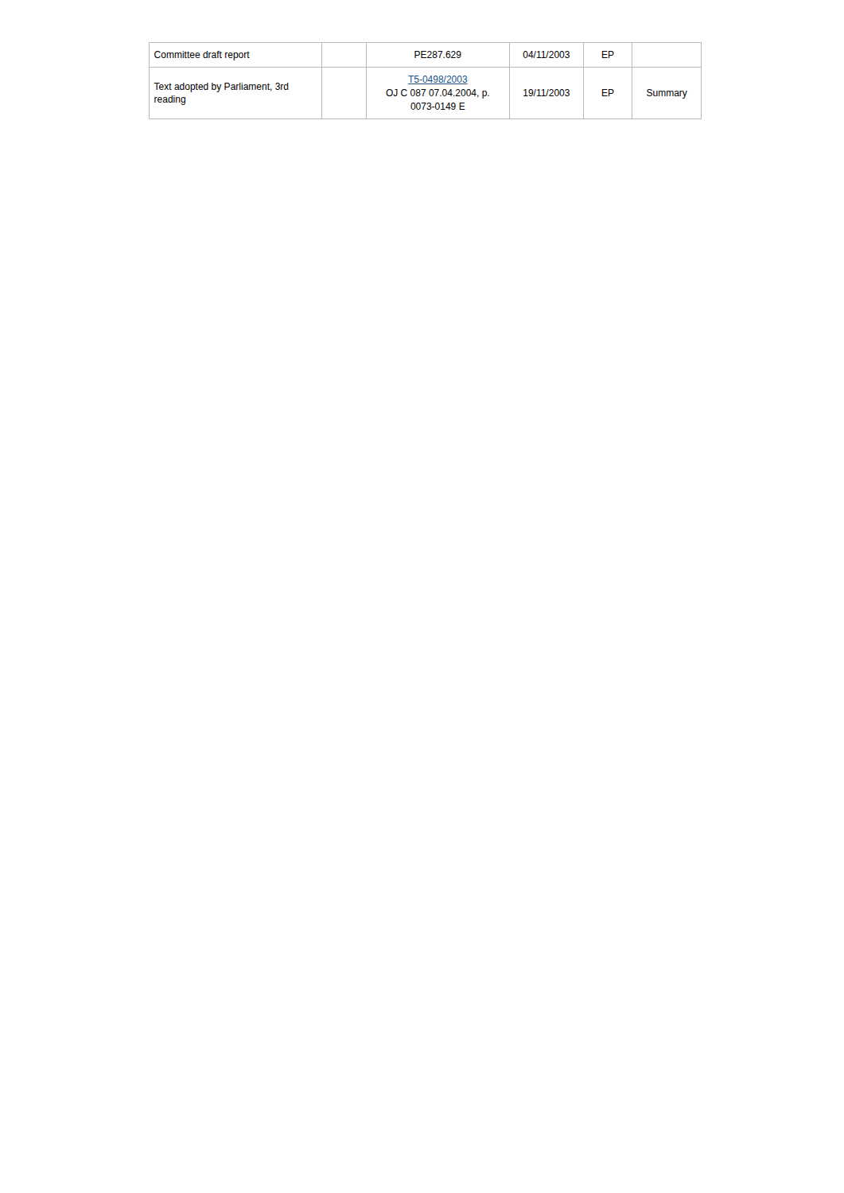| Committee draft report | | PE287.629 | 04/11/2003 | EP | |
| Text adopted by Parliament, 3rd reading | | T5-0498/2003 OJ C 087 07.04.2004, p. 0073-0149 E | 19/11/2003 | EP | Summary |